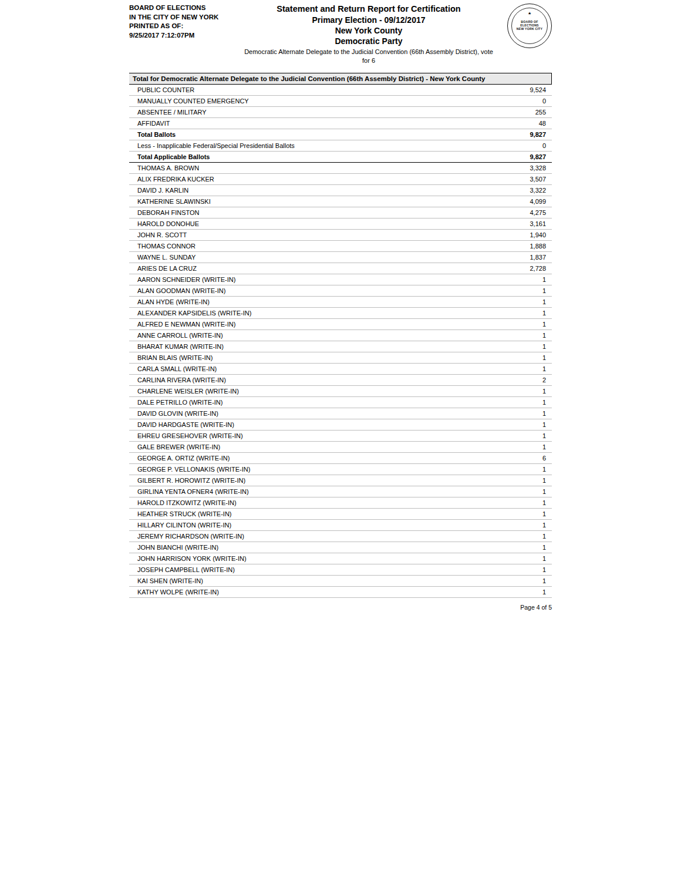BOARD OF ELECTIONS
IN THE CITY OF NEW YORK
PRINTED AS OF:
9/25/2017 7:12:07PM
Statement and Return Report for Certification
Primary Election - 09/12/2017
New York County
Democratic Party
Democratic Alternate Delegate to the Judicial Convention (66th Assembly District), vote for 6
★ BOARD OF
ELECTIONS
NEW YORK CITY
Total for Democratic Alternate Delegate to the Judicial Convention (66th Assembly District) - New York County
| PUBLIC COUNTER | 9,524 |
| MANUALLY COUNTED EMERGENCY | 0 |
| ABSENTEE / MILITARY | 255 |
| AFFIDAVIT | 48 |
| Total Ballots | 9,827 |
| Less - Inapplicable Federal/Special Presidential Ballots | 0 |
| Total Applicable Ballots | 9,827 |
| THOMAS A. BROWN | 3,328 |
| ALIX FREDRIKA KUCKER | 3,507 |
| DAVID J. KARLIN | 3,322 |
| KATHERINE SLAWINSKI | 4,099 |
| DEBORAH FINSTON | 4,275 |
| HAROLD DONOHUE | 3,161 |
| JOHN R. SCOTT | 1,940 |
| THOMAS CONNOR | 1,888 |
| WAYNE L. SUNDAY | 1,837 |
| ARIES DE LA CRUZ | 2,728 |
| AARON SCHNEIDER (WRITE-IN) | 1 |
| ALAN GOODMAN (WRITE-IN) | 1 |
| ALAN HYDE (WRITE-IN) | 1 |
| ALEXANDER KAPSIDELIS (WRITE-IN) | 1 |
| ALFRED E NEWMAN (WRITE-IN) | 1 |
| ANNE CARROLL (WRITE-IN) | 1 |
| BHARAT KUMAR (WRITE-IN) | 1 |
| BRIAN BLAIS (WRITE-IN) | 1 |
| CARLA SMALL (WRITE-IN) | 1 |
| CARLINA RIVERA (WRITE-IN) | 2 |
| CHARLENE WEISLER (WRITE-IN) | 1 |
| DALE PETRILLO (WRITE-IN) | 1 |
| DAVID GLOVIN (WRITE-IN) | 1 |
| DAVID HARDGASTE (WRITE-IN) | 1 |
| EHREU GRESEHOVER (WRITE-IN) | 1 |
| GALE BREWER (WRITE-IN) | 1 |
| GEORGE A. ORTIZ (WRITE-IN) | 6 |
| GEORGE P. VELLONAKIS (WRITE-IN) | 1 |
| GILBERT R. HOROWITZ (WRITE-IN) | 1 |
| GIRLINA YENTA OFNER4 (WRITE-IN) | 1 |
| HAROLD ITZKOWITZ (WRITE-IN) | 1 |
| HEATHER STRUCK (WRITE-IN) | 1 |
| HILLARY CILINTON (WRITE-IN) | 1 |
| JEREMY RICHARDSON (WRITE-IN) | 1 |
| JOHN BIANCHI (WRITE-IN) | 1 |
| JOHN HARRISON YORK (WRITE-IN) | 1 |
| JOSEPH CAMPBELL (WRITE-IN) | 1 |
| KAI SHEN (WRITE-IN) | 1 |
| KATHY WOLPE (WRITE-IN) | 1 |
Page 4 of 5